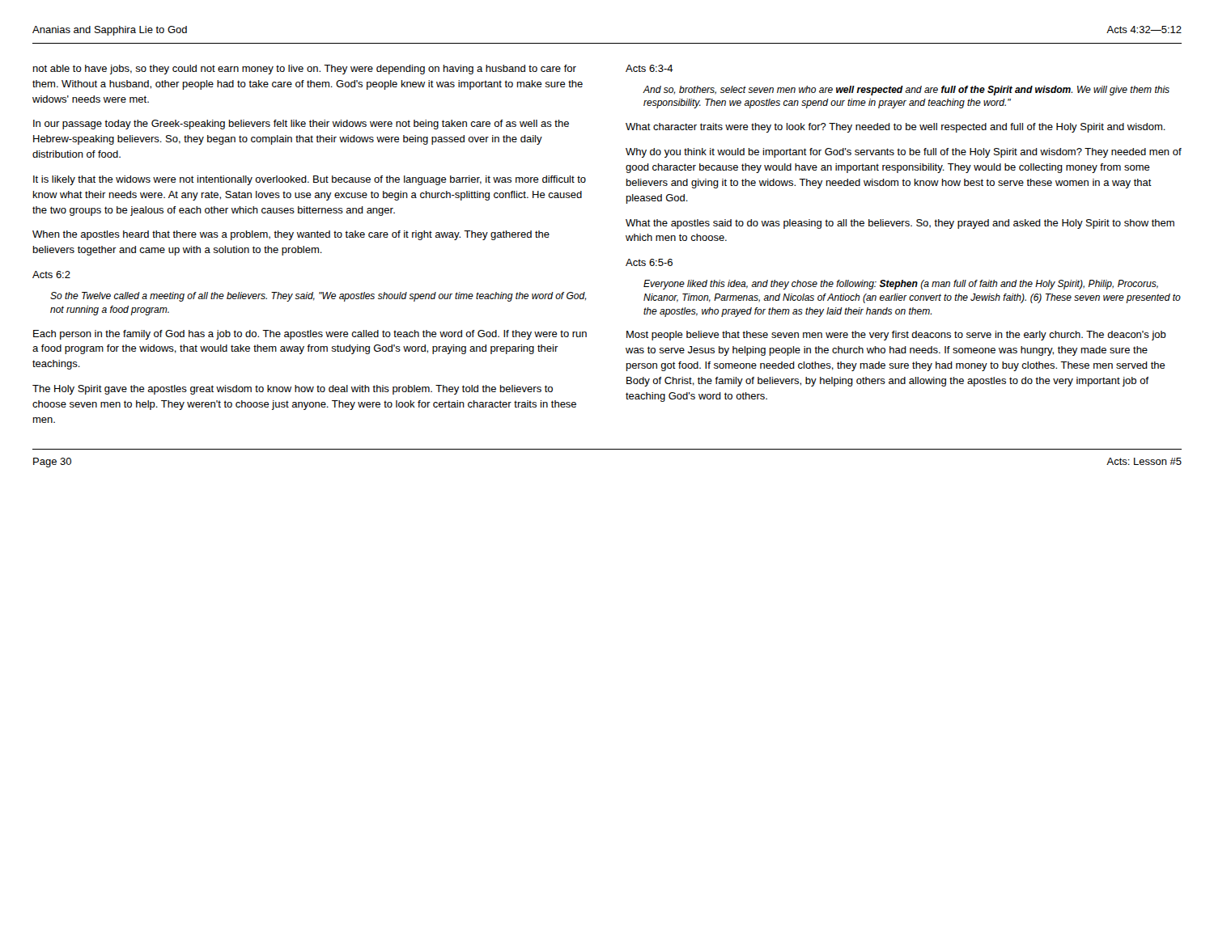Ananias and Sapphira Lie to God Acts 4:32—5:12
not able to have jobs, so they could not earn money to live on. They were depending on having a husband to care for them. Without a husband, other people had to take care of them. God's people knew it was important to make sure the widows' needs were met.
In our passage today the Greek-speaking believers felt like their widows were not being taken care of as well as the Hebrew-speaking believers. So, they began to complain that their widows were being passed over in the daily distribution of food.
It is likely that the widows were not intentionally overlooked. But because of the language barrier, it was more difficult to know what their needs were. At any rate, Satan loves to use any excuse to begin a church-splitting conflict. He caused the two groups to be jealous of each other which causes bitterness and anger.
When the apostles heard that there was a problem, they wanted to take care of it right away. They gathered the believers together and came up with a solution to the problem.
Acts 6:2
So the Twelve called a meeting of all the believers. They said, "We apostles should spend our time teaching the word of God, not running a food program.
Each person in the family of God has a job to do. The apostles were called to teach the word of God. If they were to run a food program for the widows, that would take them away from studying God's word, praying and preparing their teachings.
The Holy Spirit gave the apostles great wisdom to know how to deal with this problem. They told the believers to choose seven men to help. They weren't to choose just anyone. They were to look for certain character traits in these men.
Acts 6:3-4
And so, brothers, select seven men who are well respected and are full of the Spirit and wisdom. We will give them this responsibility. Then we apostles can spend our time in prayer and teaching the word."
What character traits were they to look for? They needed to be well respected and full of the Holy Spirit and wisdom.
Why do you think it would be important for God's servants to be full of the Holy Spirit and wisdom? They needed men of good character because they would have an important responsibility. They would be collecting money from some believers and giving it to the widows. They needed wisdom to know how best to serve these women in a way that pleased God.
What the apostles said to do was pleasing to all the believers. So, they prayed and asked the Holy Spirit to show them which men to choose.
Acts 6:5-6
Everyone liked this idea, and they chose the following: Stephen (a man full of faith and the Holy Spirit), Philip, Procorus, Nicanor, Timon, Parmenas, and Nicolas of Antioch (an earlier convert to the Jewish faith). (6) These seven were presented to the apostles, who prayed for them as they laid their hands on them.
Most people believe that these seven men were the very first deacons to serve in the early church. The deacon's job was to serve Jesus by helping people in the church who had needs. If someone was hungry, they made sure the person got food. If someone needed clothes, they made sure they had money to buy clothes. These men served the Body of Christ, the family of believers, by helping others and allowing the apostles to do the very important job of teaching God's word to others.
Page 30 Acts: Lesson #5